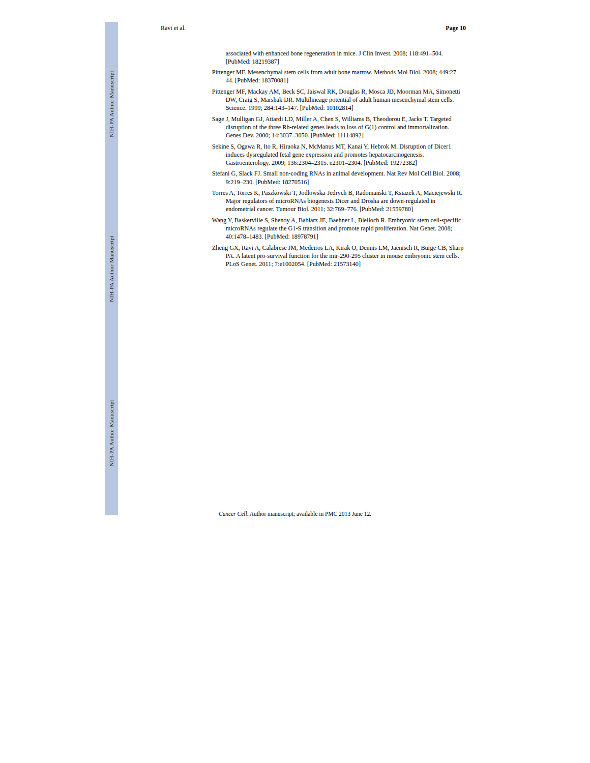NIH-PA Author Manuscript NIH-PA Author Manuscript NIH-PA Author Manuscript
Ravi et al.
Page 10
associated with enhanced bone regeneration in mice. J Clin Invest. 2008; 118:491–504. [PubMed: 18219387]
Pittenger MF. Mesenchymal stem cells from adult bone marrow. Methods Mol Biol. 2008; 449:27–44. [PubMed: 18370081]
Pittenger MF, Mackay AM, Beck SC, Jaiswal RK, Douglas R, Mosca JD, Moorman MA, Simonetti DW, Craig S, Marshak DR. Multilineage potential of adult human mesenchymal stem cells. Science. 1999; 284:143–147. [PubMed: 10102814]
Sage J, Mulligan GJ, Attardi LD, Miller A, Chen S, Williams B, Theodorou E, Jacks T. Targeted disruption of the three Rb-related genes leads to loss of G(1) control and immortalization. Genes Dev. 2000; 14:3037–3050. [PubMed: 11114892]
Sekine S, Ogawa R, Ito R, Hiraoka N, McManus MT, Kanai Y, Hebrok M. Disruption of Dicer1 induces dysregulated fetal gene expression and promotes hepatocarcinogenesis. Gastroenterology. 2009; 136:2304–2315. e2301–2304. [PubMed: 19272382]
Stefani G, Slack FJ. Small non-coding RNAs in animal development. Nat Rev Mol Cell Biol. 2008; 9:219–230. [PubMed: 18270516]
Torres A, Torres K, Paszkowski T, Jodlowska-Jedrych B, Radomanski T, Ksiazek A, Maciejewski R. Major regulators of microRNAs biogenesis Dicer and Drosha are down-regulated in endometrial cancer. Tumour Biol. 2011; 32:769–776. [PubMed: 21559780]
Wang Y, Baskerville S, Shenoy A, Babiarz JE, Baehner L, Blelloch R. Embryonic stem cell-specific microRNAs regulate the G1-S transition and promote rapid proliferation. Nat Genet. 2008; 40:1478–1483. [PubMed: 18978791]
Zheng GX, Ravi A, Calabrese JM, Medeiros LA, Kirak O, Dennis LM, Jaenisch R, Burge CB, Sharp PA. A latent pro-survival function for the mir-290-295 cluster in mouse embryonic stem cells. PLoS Genet. 2011; 7:e1002054. [PubMed: 21573140]
Cancer Cell. Author manuscript; available in PMC 2013 June 12.